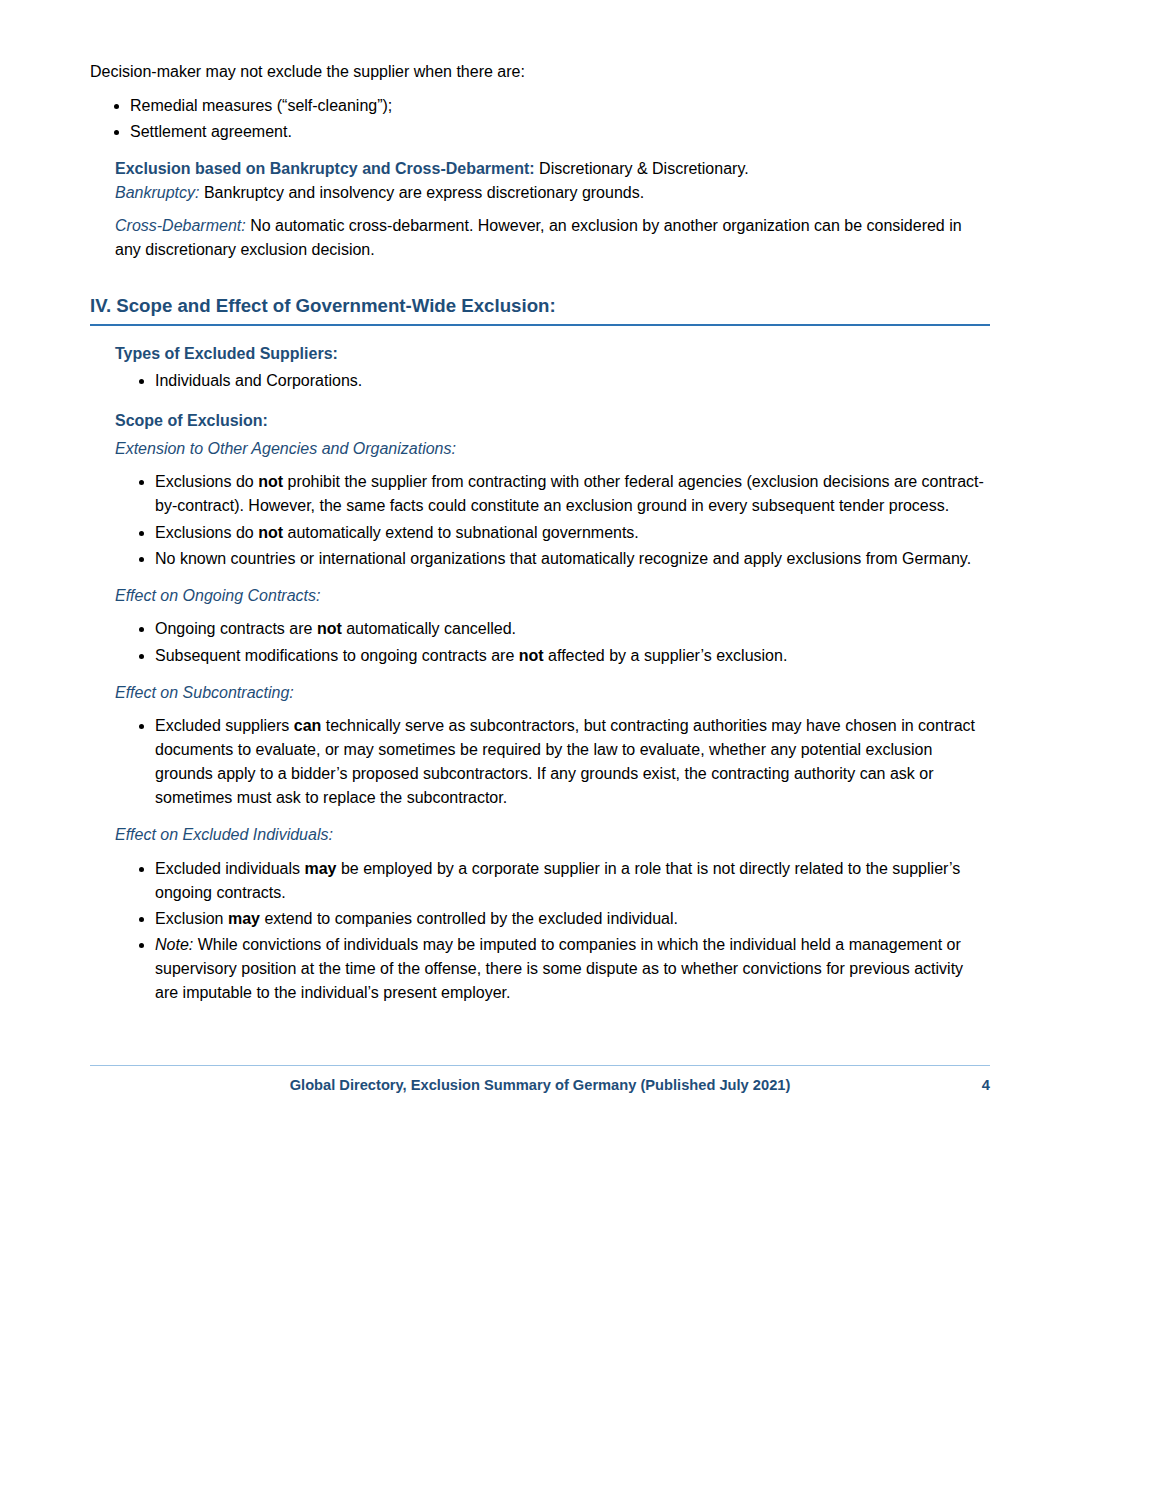Decision-maker may not exclude the supplier when there are:
Remedial measures (“self-cleaning”);
Settlement agreement.
Exclusion based on Bankruptcy and Cross-Debarment: Discretionary & Discretionary.
Bankruptcy: Bankruptcy and insolvency are express discretionary grounds.
Cross-Debarment: No automatic cross-debarment. However, an exclusion by another organization can be considered in any discretionary exclusion decision.
IV. Scope and Effect of Government-Wide Exclusion:
Types of Excluded Suppliers:
Individuals and Corporations.
Scope of Exclusion:
Extension to Other Agencies and Organizations:
Exclusions do not prohibit the supplier from contracting with other federal agencies (exclusion decisions are contract-by-contract). However, the same facts could constitute an exclusion ground in every subsequent tender process.
Exclusions do not automatically extend to subnational governments.
No known countries or international organizations that automatically recognize and apply exclusions from Germany.
Effect on Ongoing Contracts:
Ongoing contracts are not automatically cancelled.
Subsequent modifications to ongoing contracts are not affected by a supplier’s exclusion.
Effect on Subcontracting:
Excluded suppliers can technically serve as subcontractors, but contracting authorities may have chosen in contract documents to evaluate, or may sometimes be required by the law to evaluate, whether any potential exclusion grounds apply to a bidder’s proposed subcontractors. If any grounds exist, the contracting authority can ask or sometimes must ask to replace the subcontractor.
Effect on Excluded Individuals:
Excluded individuals may be employed by a corporate supplier in a role that is not directly related to the supplier’s ongoing contracts.
Exclusion may extend to companies controlled by the excluded individual.
Note: While convictions of individuals may be imputed to companies in which the individual held a management or supervisory position at the time of the offense, there is some dispute as to whether convictions for previous activity are imputable to the individual’s present employer.
Global Directory, Exclusion Summary of Germany (Published July 2021) 4